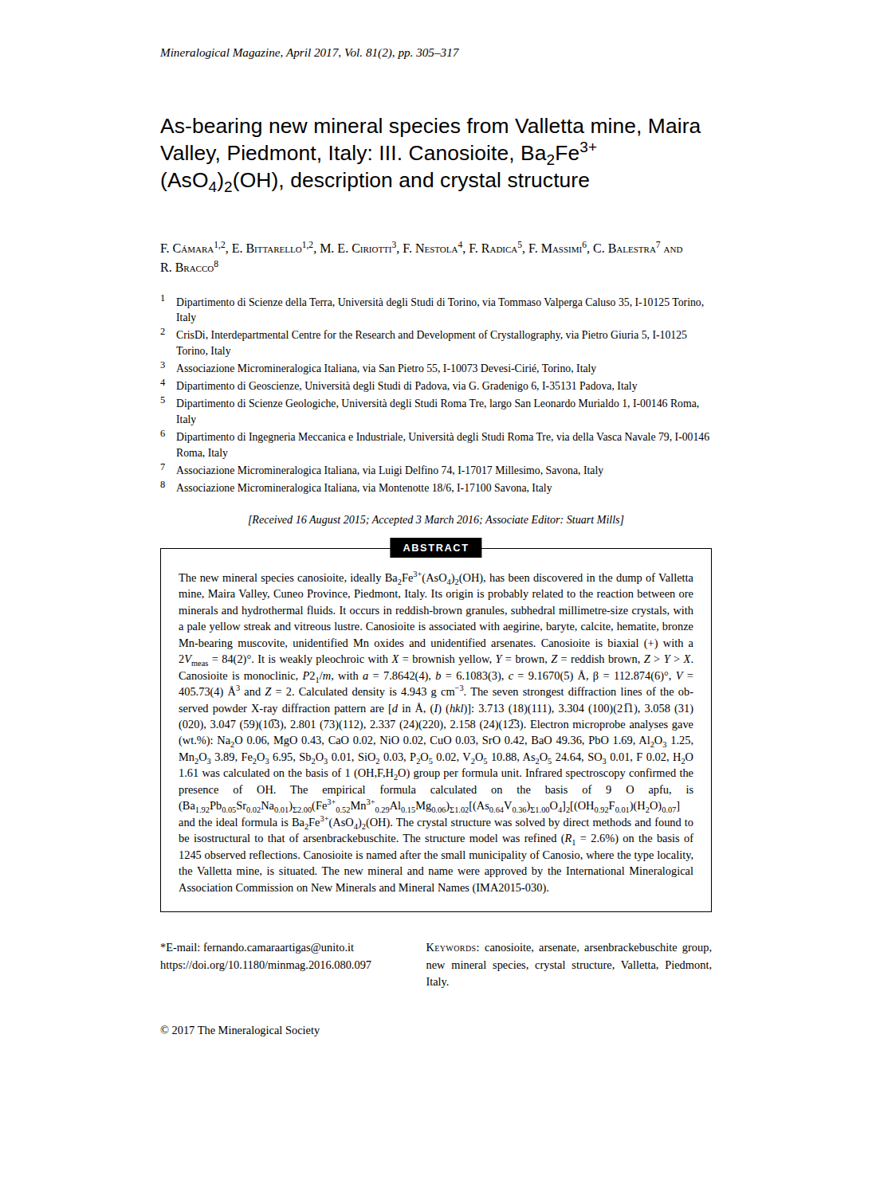Mineralogical Magazine, April 2017, Vol. 81(2), pp. 305–317
As-bearing new mineral species from Valletta mine, Maira Valley, Piedmont, Italy: III. Canosioite, Ba2Fe3+(AsO4)2(OH), description and crystal structure
F. Cámara1,2, E. Bittarello1,2, M. E. Ciriotti3, F. Nestola4, F. Radica5, F. Massimi6, C. Balestra7 and
R. Bracco8
Dipartimento di Scienze della Terra, Università degli Studi di Torino, via Tommaso Valperga Caluso 35, I-10125 Torino, Italy
CrisDi, Interdepartmental Centre for the Research and Development of Crystallography, via Pietro Giuria 5, I-10125 Torino, Italy
Associazione Micromineralogica Italiana, via San Pietro 55, I-10073 Devesi-Cirié, Torino, Italy
Dipartimento di Geoscienze, Università degli Studi di Padova, via G. Gradenigo 6, I-35131 Padova, Italy
Dipartimento di Scienze Geologiche, Università degli Studi Roma Tre, largo San Leonardo Murialdo 1, I-00146 Roma, Italy
Dipartimento di Ingegneria Meccanica e Industriale, Università degli Studi Roma Tre, via della Vasca Navale 79, I-00146 Roma, Italy
Associazione Micromineralogica Italiana, via Luigi Delfino 74, I-17017 Millesimo, Savona, Italy
Associazione Micromineralogica Italiana, via Montenotte 18/6, I-17100 Savona, Italy
[Received 16 August 2015; Accepted 3 March 2016; Associate Editor: Stuart Mills]
ABSTRACT
The new mineral species canosioite, ideally Ba2Fe3+(AsO4)2(OH), has been discovered in the dump of Valletta mine, Maira Valley, Cuneo Province, Piedmont, Italy. Its origin is probably related to the reaction between ore minerals and hydrothermal fluids. It occurs in reddish-brown granules, subhedral millimetre-size crystals, with a pale yellow streak and vitreous lustre. Canosioite is associated with aegirine, baryte, calcite, hematite, bronze Mn-bearing muscovite, unidentified Mn oxides and unidentified arsenates. Canosioite is biaxial (+) with a 2Vmeas = 84(2)°. It is weakly pleochroic with X = brownish yellow, Y = brown, Z = reddish brown, Z > Y > X. Canosioite is monoclinic, P21/m, with a = 7.8642(4), b = 6.1083(3), c = 9.1670(5) Å, β = 112.874(6)°, V = 405.73(4) Å3 and Z = 2. Calculated density is 4.943 g cm−3. The seven strongest diffraction lines of the observed powder X-ray diffraction pattern are [d in Å, (I) (hkl)]: 3.713 (18)(111), 3.304 (100)(21̅1), 3.058 (31)(020), 3.047 (59)(10̅3), 2.801 (73)(112), 2.337 (24)(220), 2.158 (24)(12̅3). Electron microprobe analyses gave (wt.%): Na2O 0.06, MgO 0.43, CaO 0.02, NiO 0.02, CuO 0.03, SrO 0.42, BaO 49.36, PbO 1.69, Al2O3 1.25, Mn2O3 3.89, Fe2O3 6.95, Sb2O3 0.01, SiO2 0.03, P2O5 0.02, V2O5 10.88, As2O5 24.64, SO3 0.01, F 0.02, H2O 1.61 was calculated on the basis of 1 (OH,F,H2O) group per formula unit. Infrared spectroscopy confirmed the presence of OH. The empirical formula calculated on the basis of 9 O apfu, is (Ba1.92Pb0.05Sr0.02Na0.01)Σ2.00(Fe3+0.52Mn3+0.29Al0.15Mg0.06)Σ1.02[(As0.64V0.36)Σ1.00O4]2[(OH0.92F0.01)(H2O)0.07] and the ideal formula is Ba2Fe3+(AsO4)2(OH). The crystal structure was solved by direct methods and found to be isostructural to that of arsenbrackebuschite. The structure model was refined (R1 = 2.6%) on the basis of 1245 observed reflections. Canosioite is named after the small municipality of Canosio, where the type locality, the Valletta mine, is situated. The new mineral and name were approved by the International Mineralogical Association Commission on New Minerals and Mineral Names (IMA2015-030).
*E-mail: fernando.camaraartigas@unito.it
https://doi.org/10.1180/minmag.2016.080.097
Keywords: canosioite, arsenate, arsenbrackebuschite group, new mineral species, crystal structure, Valletta, Piedmont, Italy.
© 2017 The Mineralogical Society